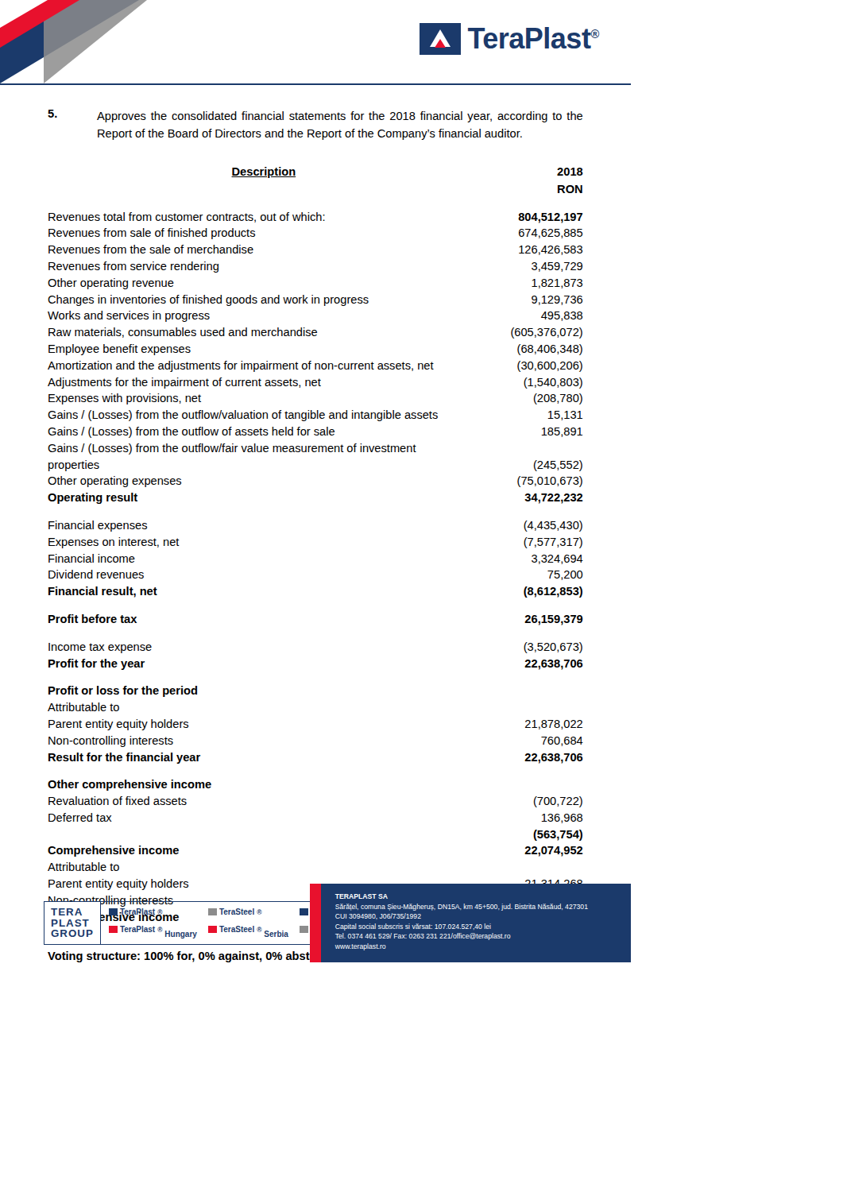TeraPlast®
5.
Approves the consolidated financial statements for the 2018 financial year, according to the Report of the Board of Directors and the Report of the Company’s financial auditor.
| Description | 2018 |
| | RON |
| Revenues total from customer contracts, out of which: | 804,512,197 |
| Revenues from sale of finished products | 674,625,885 |
| Revenues from the sale of merchandise | 126,426,583 |
| Revenues from service rendering | 3,459,729 |
| Other operating revenue | 1,821,873 |
| Changes in inventories of finished goods and work in progress | 9,129,736 |
| Works and services in progress | 495,838 |
| Raw materials, consumables used and merchandise | (605,376,072) |
| Employee benefit expenses | (68,406,348) |
| Amortization and the adjustments for impairment of non-current assets, net | (30,600,206) |
| Adjustments for the impairment of current assets, net | (1,540,803) |
| Expenses with provisions, net | (208,780) |
| Gains / (Losses) from the outflow/valuation of tangible and intangible assets | 15,131 |
| Gains / (Losses) from the outflow of assets held for sale | 185,891 |
| Gains / (Losses) from the outflow/fair value measurement of investment | |
| properties | (245,552) |
| Other operating expenses | (75,010,673) |
| Operating result | 34,722,232 |
| Financial expenses | (4,435,430) |
| Expenses on interest, net | (7,577,317) |
| Financial income | 3,324,694 |
| Dividend revenues | 75,200 |
| Financial result, net | (8,612,853) |
| Profit before tax | 26,159,379 |
| Income tax expense | (3,520,673) |
| Profit for the year | 22,638,706 |
| Profit or loss for the period | |
| Attributable to | |
| Parent entity equity holders | 21,878,022 |
| Non-controlling interests | 760,684 |
| Result for the financial year | 22,638,706 |
| Other comprehensive income | |
| Revaluation of fixed assets | (700,722) |
| Deferred tax | 136,968 |
| | (563,754) |
| Comprehensive income | 22,074,952 |
| Attributable to | |
| Parent entity equity holders | 21,314,268 |
| Non-controlling interests | 760,684 |
| Comprehensive income | 22,074,952 |
Voting structure: 100% for, 0% against, 0% abstention
TERA
PLAST
GROUP
TeraPlast®
TeraSteel®
TeraGlass®
TeraPlast®
Hungary
TeraSteel®
Serbia
wetterbest®
TERAPLAST SA
Sărățel, comuna Șieu-Măgheruș, DN15A, km 45+500, jud. Bistrita Năsăud, 427301
CUI 3094980, J06/735/1992
Capital social subscris si vărsat: 107.024.527,40 lei
Tel. 0374 461 529/ Fax: 0263 231 221/office@teraplast.ro
www.teraplast.ro